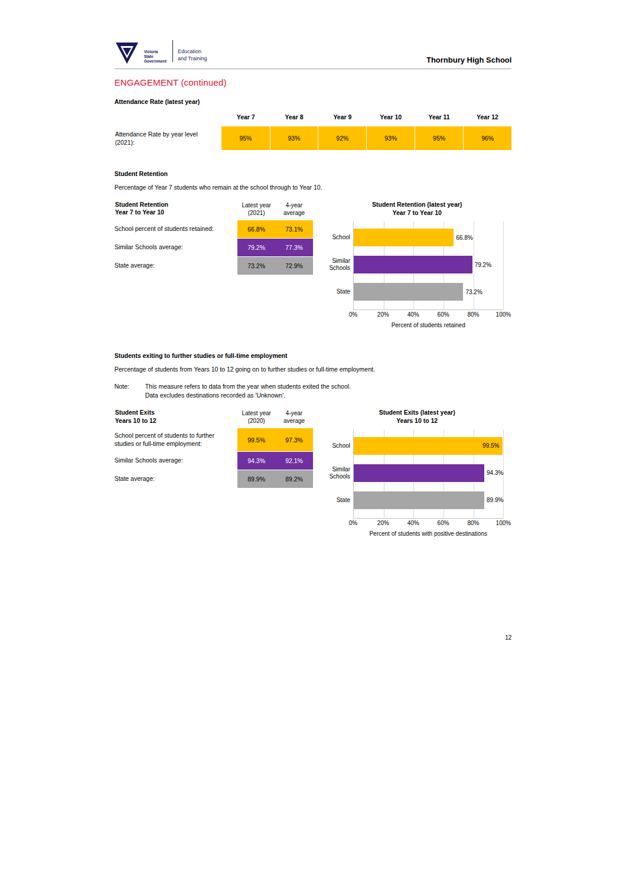Victoria
State
Government
Education
and Training
Thornbury High School
ENGAGEMENT (continued)
Attendance Rate (latest year)
| | Year 7 | Year 8 | Year 9 | Year 10 | Year 11 | Year 12 |
| --- | --- | --- | --- | --- | --- | --- |
| Attendance Rate by year level (2021): | 95% | 93% | 92% | 93% | 95% | 96% |
Student Retention
Percentage of Year 7 students who remain at the school through to Year 10.
| Student Retention Year 7 to Year 10 | Latest year (2021) | 4-year average |
| --- | --- | --- |
| School percent of students retained: | 66.8% | 73.1% |
| Similar Schools average: | 79.2% | 77.3% |
| State average: | 73.2% | 72.9% |
Student Retention (latest year)
Year 7 to Year 10
School
66.8%
Similar
Schools
79.2%
State
73.2%
0% 20% 40% 60% 80% 100%
Percent of students retained
Students exiting to further studies or full-time employment
Percentage of students from Years 10 to 12 going on to further studies or full-time employment.
Note: This measure refers to data from the year when students exited the school.
Data excludes destinations recorded as 'Unknown'.
| Student Exits Years 10 to 12 | Latest year (2020) | 4-year average |
| --- | --- | --- |
| School percent of students to further studies or full-time employment: | 99.5% | 97.3% |
| Similar Schools average: | 94.3% | 92.1% |
| State average: | 89.9% | 89.2% |
Student Exits (latest year)
Years 10 to 12
School
99.5%
Similar
Schools
94.3%
State
89.9%
0% 20% 40% 60% 80% 100%
Percent of students with positive destinations
12